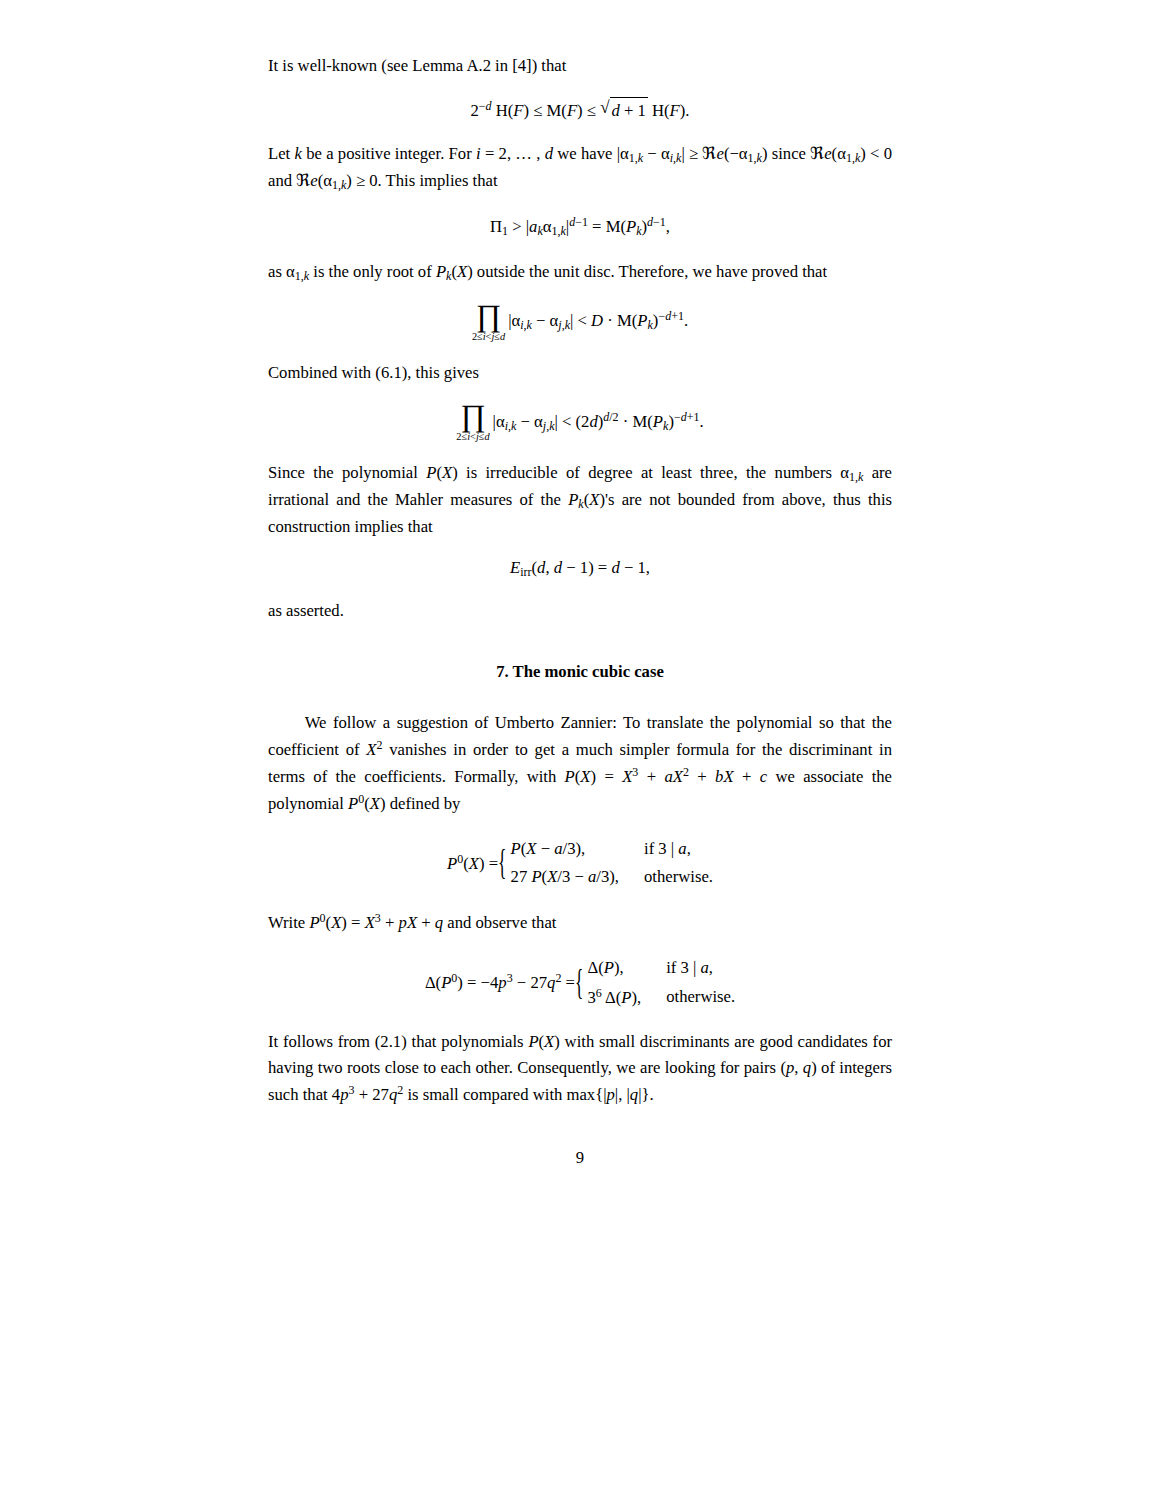It is well-known (see Lemma A.2 in [4]) that
2−d H(F) ≤ M(F) ≤ d + 1 H(F).
Let k be a positive integer. For i = 2, … , d we have |α1,k − αi,k| ≥ ℜe(−α1,k) since ℜe(α1,k) < 0 and ℜe(α1,k) ≥ 0. This implies that
Π1 > |akα1,k|d−1 = M(Pk)d−1,
as α1,k is the only root of Pk(X) outside the unit disc. Therefore, we have proved that
∏2≤i<j≤d|αi,k − αj,k| < D · M(Pk)−d+1.
Combined with (6.1), this gives
∏2≤i<j≤d|αi,k − αj,k| < (2d)d/2 · M(Pk)−d+1.
Since the polynomial P(X) is irreducible of degree at least three, the numbers α1,k are irrational and the Mahler measures of the Pk(X)'s are not bounded from above, thus this construction implies that
Eirr(d, d − 1) = d − 1,
as asserted.
7. The monic cubic case
We follow a suggestion of Umberto Zannier: To translate the polynomial so that the coefficient of X 2 vanishes in order to get a much simpler formula for the discriminant in terms of the coefficients. Formally, with P(X) = X 3 + aX 2 + bX + c we associate the polynomial P 0(X) defined by
P 0(X) =
| P ( X − a /3), | if 3 / a , |
| 27 P ( X /3 − a /3), | otherwise. |
Write P 0(X) = X 3 + pX + q and observe that
Δ(P 0) = −4p 3 − 27q 2 =
| Δ( P ), | if 3 / a , |
| 3 6 Δ( P ), | otherwise. |
It follows from (2.1) that polynomials P(X) with small discriminants are good candidates for having two roots close to each other. Consequently, we are looking for pairs (p, q) of integers such that 4p 3 + 27q 2 is small compared with max{|p|, |q|}.
9